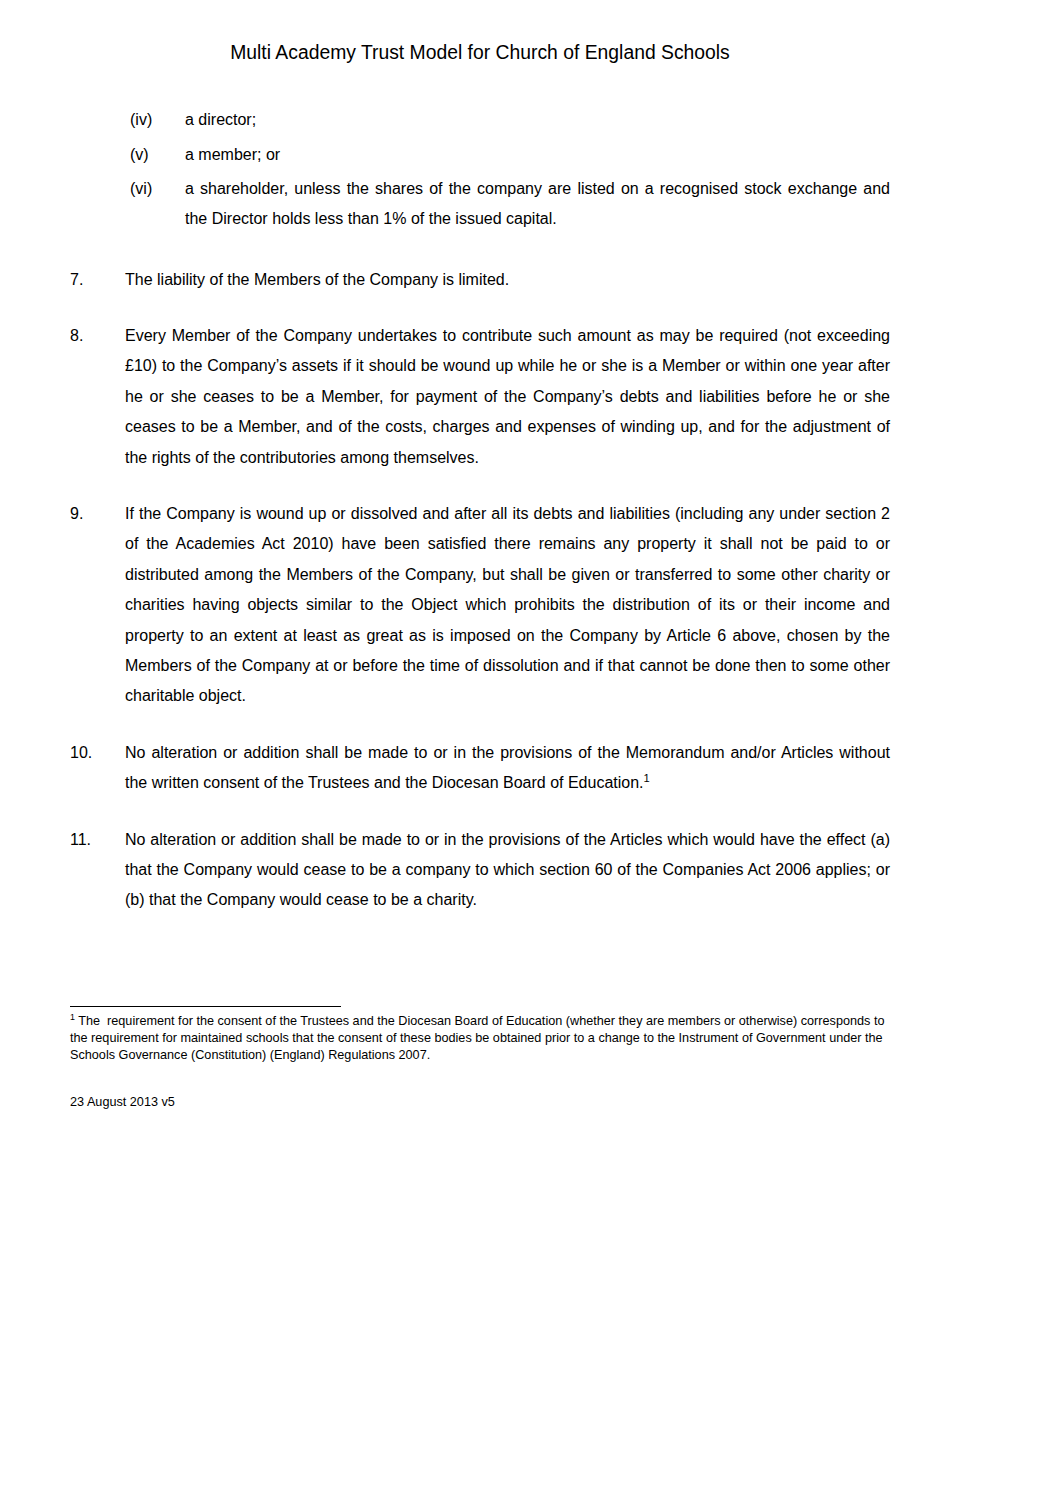Multi Academy Trust Model for Church of England Schools
(iv) a director;
(v) a member; or
(vi) a shareholder, unless the shares of the company are listed on a recognised stock exchange and the Director holds less than 1% of the issued capital.
7. The liability of the Members of the Company is limited.
8. Every Member of the Company undertakes to contribute such amount as may be required (not exceeding £10) to the Company’s assets if it should be wound up while he or she is a Member or within one year after he or she ceases to be a Member, for payment of the Company’s debts and liabilities before he or she ceases to be a Member, and of the costs, charges and expenses of winding up, and for the adjustment of the rights of the contributories among themselves.
9. If the Company is wound up or dissolved and after all its debts and liabilities (including any under section 2 of the Academies Act 2010) have been satisfied there remains any property it shall not be paid to or distributed among the Members of the Company, but shall be given or transferred to some other charity or charities having objects similar to the Object which prohibits the distribution of its or their income and property to an extent at least as great as is imposed on the Company by Article 6 above, chosen by the Members of the Company at or before the time of dissolution and if that cannot be done then to some other charitable object.
10. No alteration or addition shall be made to or in the provisions of the Memorandum and/or Articles without the written consent of the Trustees and the Diocesan Board of Education.1
11. No alteration or addition shall be made to or in the provisions of the Articles which would have the effect (a) that the Company would cease to be a company to which section 60 of the Companies Act 2006 applies; or (b) that the Company would cease to be a charity.
1 The requirement for the consent of the Trustees and the Diocesan Board of Education (whether they are members or otherwise) corresponds to the requirement for maintained schools that the consent of these bodies be obtained prior to a change to the Instrument of Government under the Schools Governance (Constitution) (England) Regulations 2007.
23 August 2013 v5